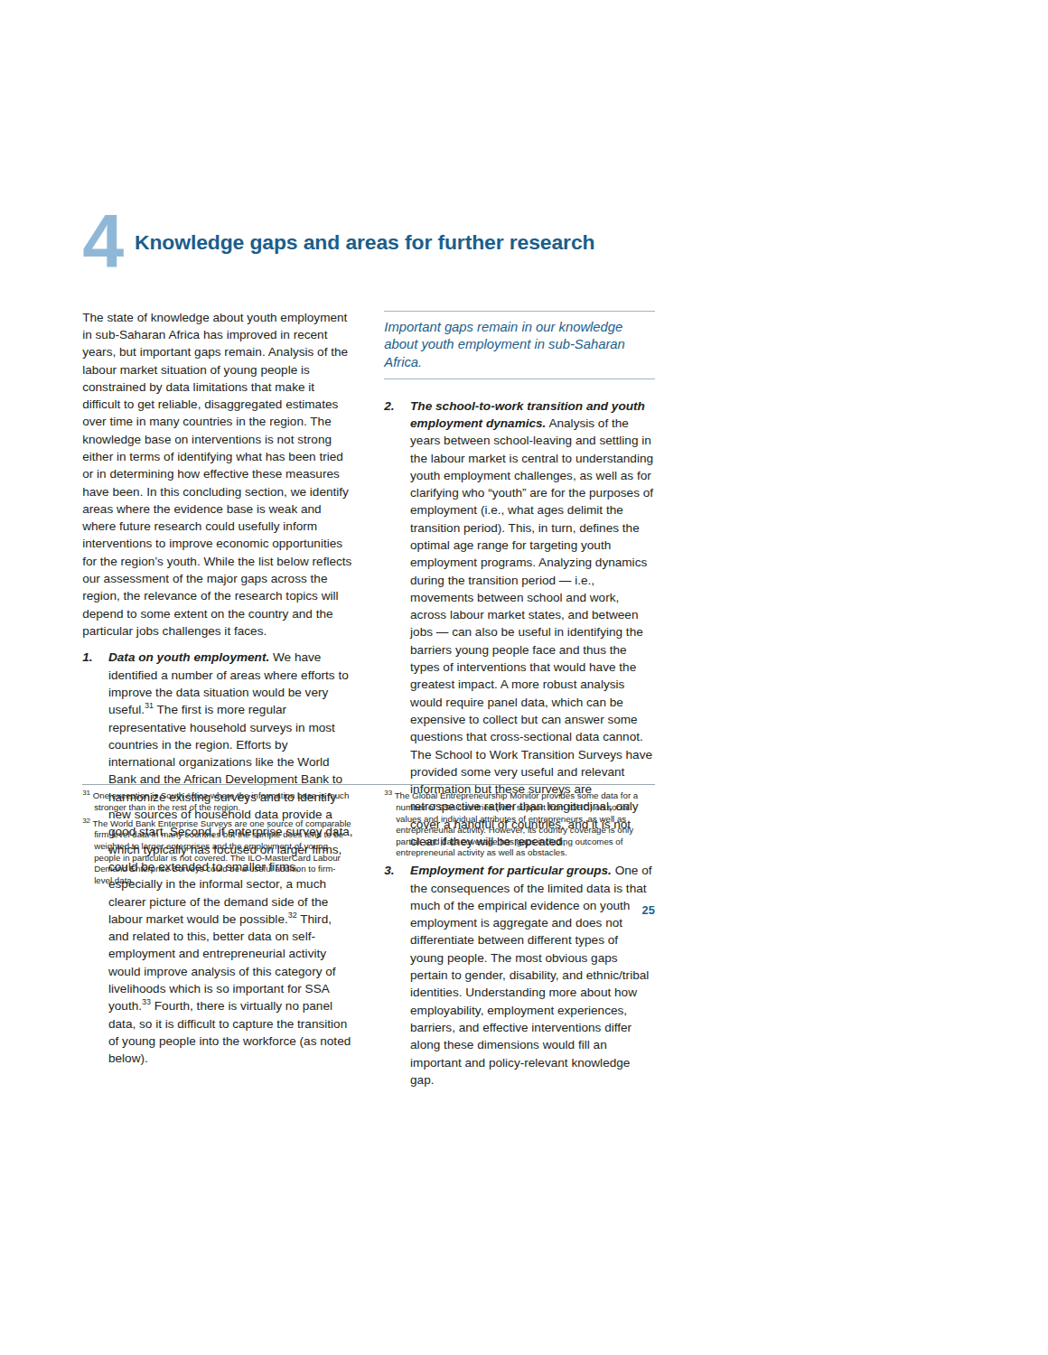4
Knowledge gaps and areas for further research
The state of knowledge about youth employment in sub-Saharan Africa has improved in recent years, but important gaps remain. Analysis of the labour market situation of young people is constrained by data limitations that make it difficult to get reliable, disaggregated estimates over time in many countries in the region. The knowledge base on interventions is not strong either in terms of identifying what has been tried or in determining how effective these measures have been. In this concluding section, we identify areas where the evidence base is weak and where future research could usefully inform interventions to improve economic opportunities for the region’s youth. While the list below reflects our assessment of the major gaps across the region, the relevance of the research topics will depend to some extent on the country and the particular jobs challenges it faces.
Data on youth employment. We have identified a number of areas where efforts to improve the data situation would be very useful.31 The first is more regular representative household surveys in most countries in the region. Efforts by international organizations like the World Bank and the African Development Bank to harmonize existing surveys and to identify new sources of household data provide a good start. Second, if enterprise survey data, which typically has focused on larger firms, could be extended to smaller firms, especially in the informal sector, a much clearer picture of the demand side of the labour market would be possible.32 Third, and related to this, better data on self-employment and entrepreneurial activity would improve analysis of this category of livelihoods which is so important for SSA youth.33 Fourth, there is virtually no panel data, so it is difficult to capture the transition of young people into the workforce (as noted below).
Important gaps remain in our knowledge about youth employment in sub-Saharan Africa.
The school-to-work transition and youth employment dynamics. Analysis of the years between school-leaving and settling in the labour market is central to understanding youth employment challenges, as well as for clarifying who “youth” are for the purposes of employment (i.e., what ages delimit the transition period). This, in turn, defines the optimal age range for targeting youth employment programs. Analyzing dynamics during the transition period — i.e., movements between school and work, across labour market states, and between jobs — can also be useful in identifying the barriers young people face and thus the types of interventions that would have the greatest impact. A more robust analysis would require panel data, which can be expensive to collect but can answer some questions that cross-sectional data cannot. The School to Work Transition Surveys have provided some very useful and relevant information but these surveys are retrospective rather than longitudinal, only cover a handful of countries, and it is not clear if they will be repeated.
Employment for particular groups. One of the consequences of the limited data is that much of the empirical evidence on youth employment is aggregate and does not differentiate between different types of young people. The most obvious gaps pertain to gender, disability, and ethnic/tribal identities. Understanding more about how employability, employment experiences, barriers, and effective interventions differ along these dimensions would fill an important and policy-relevant knowledge gap.
31 One exception is South Africa where the information base is much stronger than in the rest of the region.
32 The World Bank Enterprise Surveys are one source of comparable firm-level data in many countries but the sample does tend to be weighted to larger enterprises and the employment of young people in particular is not covered. The ILO-MasterCard Labour Demand Enterprise Surveys could be a useful addition to firm-level data.
33 The Global Entrepreneurship Monitor provides some data for a number of SSA countries (with support from IDRC) on social values and individual attributes of entrepreneurs, as well as entrepreneurial activity. However, its country coverage is only partial, and data coverage has gaps including outcomes of entrepreneurial activity as well as obstacles.
25